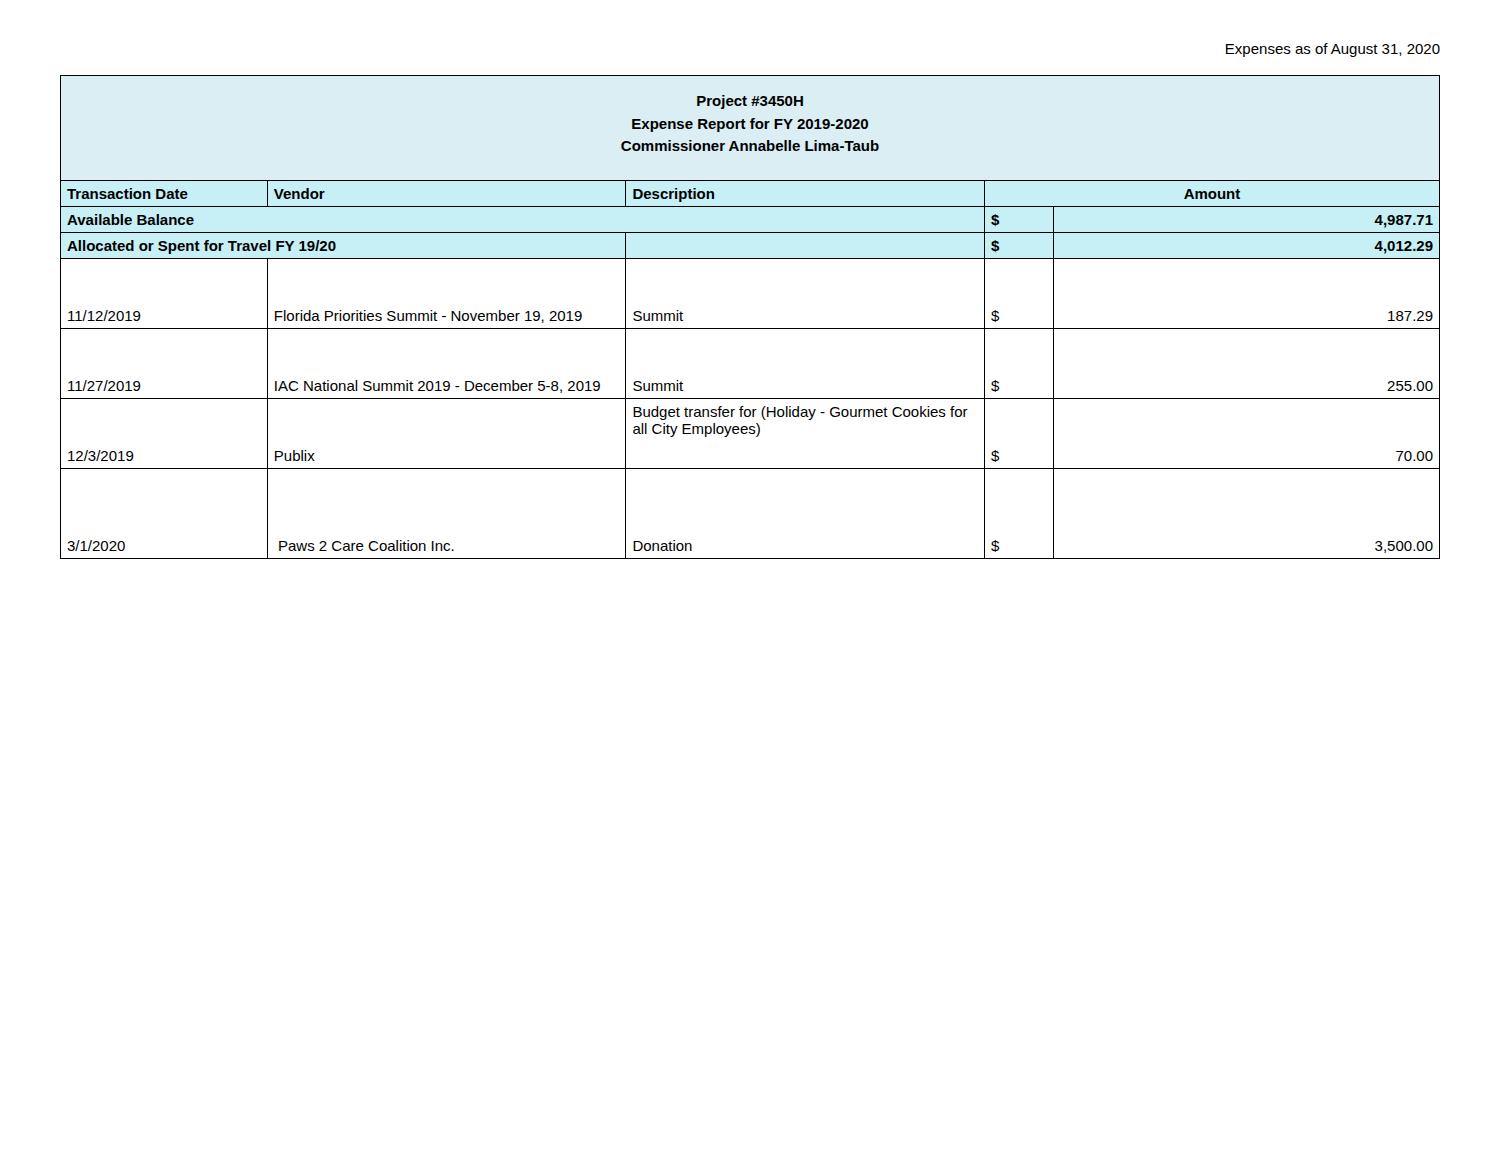Expenses as of August 31, 2020
| Project #3450H Expense Report for FY 2019-2020 Commissioner Annabelle Lima-Taub |
| Transaction Date | Vendor | Description | Amount |
| Available Balance | $ | 4,987.71 |
| Allocated or Spent for Travel FY 19/20 | | $ | 4,012.29 |
| 11/12/2019 | Florida Priorities Summit - November 19, 2019 | Summit | $ | 187.29 |
| 11/27/2019 | IAC National Summit 2019 - December 5-8, 2019 | Summit | $ | 255.00 |
| 12/3/2019 | Publix | Budget transfer for (Holiday - Gourmet Cookies for all City Employees) | $ | 70.00 |
| 3/1/2020 | Paws 2 Care Coalition Inc. | Donation | $ | 3,500.00 |